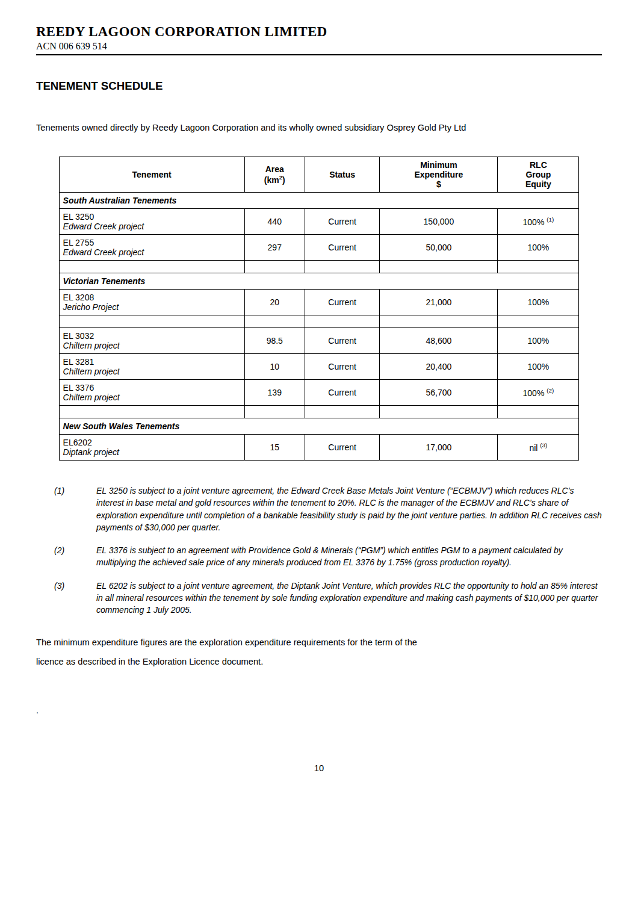REEDY LAGOON CORPORATION LIMITED
ACN 006 639 514
TENEMENT SCHEDULE
Tenements owned directly by Reedy Lagoon Corporation and its wholly owned subsidiary Osprey Gold Pty Ltd
| Tenement | Area (km 2 ) | Status | Minimum Expenditure $ | RLC Group Equity |
| --- | --- | --- | --- | --- |
| South Australian Tenements |
| EL 3250 Edward Creek project | 440 | Current | 150,000 | 100% (1) |
| EL 2755 Edward Creek project | 297 | Current | 50,000 | 100% |
| Victorian Tenements |
| EL 3208 Jericho Project | 20 | Current | 21,000 | 100% |
| EL 3032 Chiltern project | 98.5 | Current | 48,600 | 100% |
| EL 3281 Chiltern project | 10 | Current | 20,400 | 100% |
| EL 3376 Chiltern project | 139 | Current | 56,700 | 100% (2) |
| New South Wales Tenements |
| EL6202 Diptank project | 15 | Current | 17,000 | nil (3) |
(1) EL 3250 is subject to a joint venture agreement, the Edward Creek Base Metals Joint Venture (“ECBMJV”) which reduces RLC’s interest in base metal and gold resources within the tenement to 20%. RLC is the manager of the ECBMJV and RLC’s share of exploration expenditure until completion of a bankable feasibility study is paid by the joint venture parties. In addition RLC receives cash payments of $30,000 per quarter.
(2) EL 3376 is subject to an agreement with Providence Gold & Minerals (“PGM”) which entitles PGM to a payment calculated by multiplying the achieved sale price of any minerals produced from EL 3376 by 1.75% (gross production royalty).
(3) EL 6202 is subject to a joint venture agreement, the Diptank Joint Venture, which provides RLC the opportunity to hold an 85% interest in all mineral resources within the tenement by sole funding exploration expenditure and making cash payments of $10,000 per quarter commencing 1 July 2005.
The minimum expenditure figures are the exploration expenditure requirements for the term of the
licence as described in the Exploration Licence document.
.
10